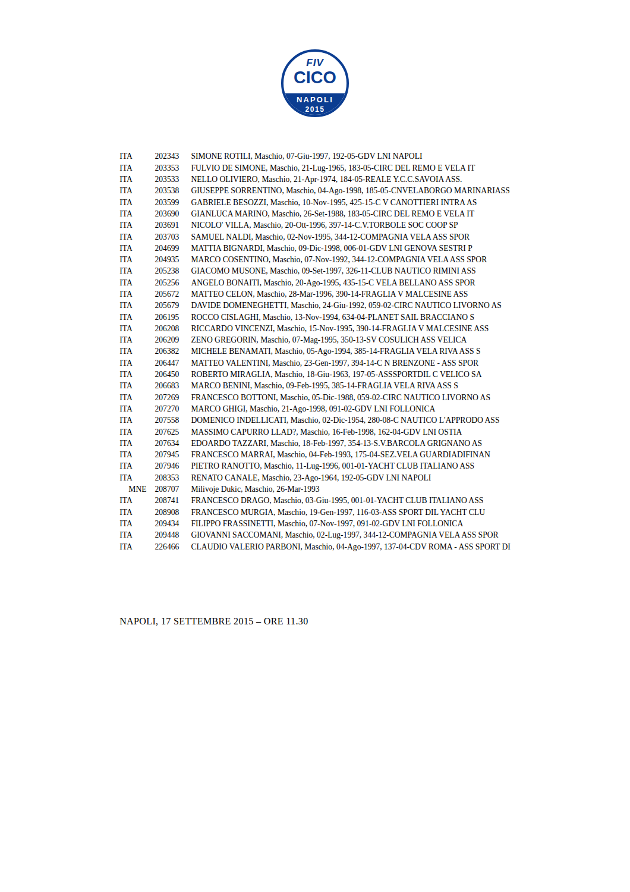FIV
CICO
NAPOLI
2015
| ITA | 202343 | SIMONE ROTILI, Maschio, 07-Giu-1997, 192-05-GDV LNI NAPOLI |
| ITA | 203353 | FULVIO DE SIMONE, Maschio, 21-Lug-1965, 183-05-CIRC DEL REMO E VELA IT |
| ITA | 203533 | NELLO OLIVIERO, Maschio, 21-Apr-1974, 184-05-REALE Y.C.C.SAVOIA ASS. |
| ITA | 203538 | GIUSEPPE SORRENTINO, Maschio, 04-Ago-1998, 185-05-CNVELABORGO MARINARIASS |
| ITA | 203599 | GABRIELE BESOZZI, Maschio, 10-Nov-1995, 425-15-C V CANOTTIERI INTRA AS |
| ITA | 203690 | GIANLUCA MARINO, Maschio, 26-Set-1988, 183-05-CIRC DEL REMO E VELA IT |
| ITA | 203691 | NICOLO' VILLA, Maschio, 20-Ott-1996, 397-14-C.V.TORBOLE SOC COOP SP |
| ITA | 203703 | SAMUEL NALDI, Maschio, 02-Nov-1995, 344-12-COMPAGNIA VELA ASS SPOR |
| ITA | 204699 | MATTIA BIGNARDI, Maschio, 09-Dic-1998, 006-01-GDV LNI GENOVA SESTRI P |
| ITA | 204935 | MARCO COSENTINO, Maschio, 07-Nov-1992, 344-12-COMPAGNIA VELA ASS SPOR |
| ITA | 205238 | GIACOMO MUSONE, Maschio, 09-Set-1997, 326-11-CLUB NAUTICO RIMINI ASS |
| ITA | 205256 | ANGELO BONAITI, Maschio, 20-Ago-1995, 435-15-C VELA BELLANO ASS SPOR |
| ITA | 205672 | MATTEO CELON, Maschio, 28-Mar-1996, 390-14-FRAGLIA V MALCESINE ASS |
| ITA | 205679 | DAVIDE DOMENEGHETTI, Maschio, 24-Giu-1992, 059-02-CIRC NAUTICO LIVORNO AS |
| ITA | 206195 | ROCCO CISLAGHI, Maschio, 13-Nov-1994, 634-04-PLANET SAIL BRACCIANO S |
| ITA | 206208 | RICCARDO VINCENZI, Maschio, 15-Nov-1995, 390-14-FRAGLIA V MALCESINE ASS |
| ITA | 206209 | ZENO GREGORIN, Maschio, 07-Mag-1995, 350-13-SV COSULICH ASS VELICA |
| ITA | 206382 | MICHELE BENAMATI, Maschio, 05-Ago-1994, 385-14-FRAGLIA VELA RIVA ASS S |
| ITA | 206447 | MATTEO VALENTINI, Maschio, 23-Gen-1997, 394-14-C N BRENZONE - ASS SPOR |
| ITA | 206450 | ROBERTO MIRAGLIA, Maschio, 18-Giu-1963, 197-05-ASSSPORTDIL C VELICO SA |
| ITA | 206683 | MARCO BENINI, Maschio, 09-Feb-1995, 385-14-FRAGLIA VELA RIVA ASS S |
| ITA | 207269 | FRANCESCO BOTTONI, Maschio, 05-Dic-1988, 059-02-CIRC NAUTICO LIVORNO AS |
| ITA | 207270 | MARCO GHIGI, Maschio, 21-Ago-1998, 091-02-GDV LNI FOLLONICA |
| ITA | 207558 | DOMENICO INDELLICATI, Maschio, 02-Dic-1954, 280-08-C NAUTICO L'APPRODO ASS |
| ITA | 207625 | MASSIMO CAPURRO LLAD?, Maschio, 16-Feb-1998, 162-04-GDV LNI OSTIA |
| ITA | 207634 | EDOARDO TAZZARI, Maschio, 18-Feb-1997, 354-13-S.V.BARCOLA GRIGNANO AS |
| ITA | 207945 | FRANCESCO MARRAI, Maschio, 04-Feb-1993, 175-04-SEZ.VELA GUARDIADIFINAN |
| ITA | 207946 | PIETRO RANOTTO, Maschio, 11-Lug-1996, 001-01-YACHT CLUB ITALIANO ASS |
| ITA | 208353 | RENATO CANALE, Maschio, 23-Ago-1964, 192-05-GDV LNI NAPOLI |
| MNE | 208707 | Milivoje Dukic, Maschio, 26-Mar-1993 |
| ITA | 208741 | FRANCESCO DRAGO, Maschio, 03-Giu-1995, 001-01-YACHT CLUB ITALIANO ASS |
| ITA | 208908 | FRANCESCO MURGIA, Maschio, 19-Gen-1997, 116-03-ASS SPORT DIL YACHT CLU |
| ITA | 209434 | FILIPPO FRASSINETTI, Maschio, 07-Nov-1997, 091-02-GDV LNI FOLLONICA |
| ITA | 209448 | GIOVANNI SACCOMANI, Maschio, 02-Lug-1997, 344-12-COMPAGNIA VELA ASS SPOR |
| ITA | 226466 | CLAUDIO VALERIO PARBONI, Maschio, 04-Ago-1997, 137-04-CDV ROMA - ASS SPORT DI |
NAPOLI, 17 SETTEMBRE 2015 – ORE 11.30